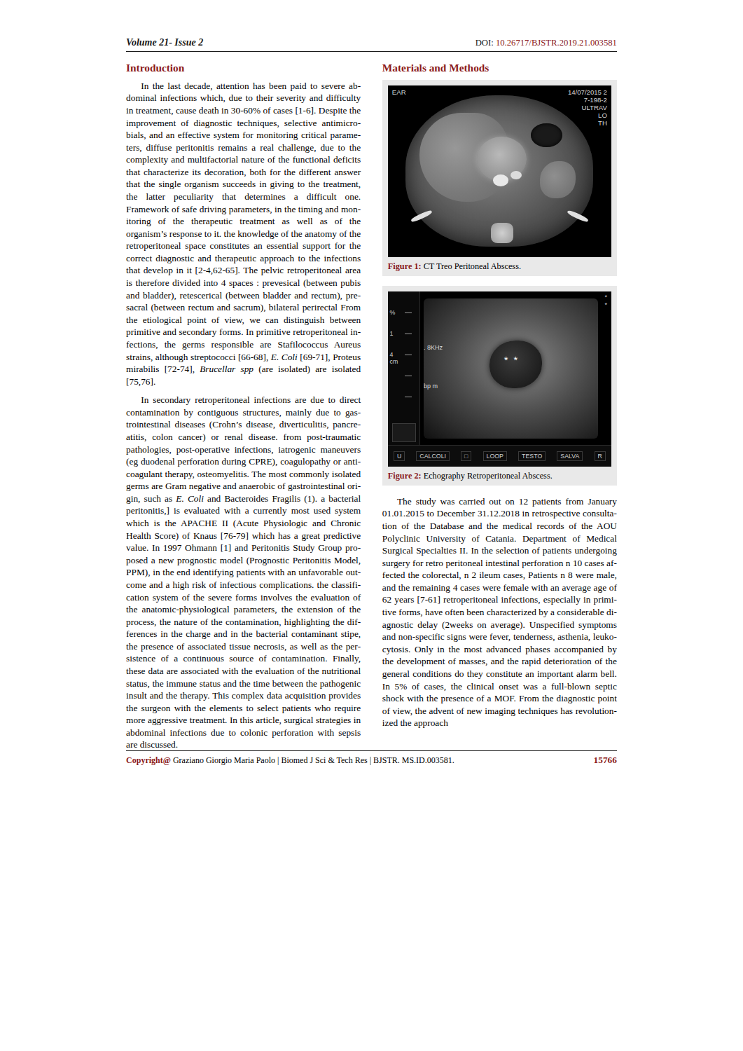Volume 21- Issue 2
DOI: 10.26717/BJSTR.2019.21.003581
Introduction
In the last decade, attention has been paid to severe abdominal infections which, due to their severity and difficulty in treatment, cause death in 30-60% of cases [1-6]. Despite the improvement of diagnostic techniques, selective antimicrobials, and an effective system for monitoring critical parameters, diffuse peritonitis remains a real challenge, due to the complexity and multifactorial nature of the functional deficits that characterize its decoration, both for the different answer that the single organism succeeds in giving to the treatment, the latter peculiarity that determines a difficult one. Framework of safe driving parameters, in the timing and monitoring of the therapeutic treatment as well as of the organism’s response to it. the knowledge of the anatomy of the retroperitoneal space constitutes an essential support for the correct diagnostic and therapeutic approach to the infections that develop in it [2-4,62-65]. The pelvic retroperitoneal area is therefore divided into 4 spaces : prevesical (between pubis and bladder), retescerical (between bladder and rectum), presacral (between rectum and sacrum), bilateral perirectal From the etiological point of view, we can distinguish between primitive and secondary forms. In primitive retroperitoneal infections, the germs responsible are Stafilococcus Aureus strains, although streptococci [66-68], E. Coli [69-71], Proteus mirabilis [72-74], Brucellar spp (are isolated) are isolated [75,76].
In secondary retroperitoneal infections are due to direct contamination by contiguous structures, mainly due to gastrointestinal diseases (Crohn’s disease, diverticulitis, pancreatitis, colon cancer) or renal disease. from post-traumatic pathologies, post-operative infections, iatrogenic maneuvers (eg duodenal perforation during CPRE), coagulopathy or anticoagulant therapy, osteomyelitis. The most commonly isolated germs are Gram negative and anaerobic of gastrointestinal origin, such as E. Coli and Bacteroides Fragilis (1). a bacterial peritonitis,] is evaluated with a currently most used system which is the APACHE II (Acute Physiologic and Chronic Health Score) of Knaus [76-79] which has a great predictive value. In 1997 Ohmann [1] and Peritonitis Study Group proposed a new prognostic model (Prognostic Peritonitis Model, PPM), in the end identifying patients with an unfavorable outcome and a high risk of infectious complications. the classification system of the severe forms involves the evaluation of the anatomic-physiological parameters, the extension of the process, the nature of the contamination, highlighting the differences in the charge and in the bacterial contaminant stipe, the presence of associated tissue necrosis, as well as the persistence of a continuous source of contamination. Finally, these data are associated with the evaluation of the nutritional status, the immune status and the time between the pathogenic insult and the therapy. This complex data acquisition provides the surgeon with the elements to select patients who require more aggressive treatment. In this article, surgical strategies in abdominal infections due to colonic perforation with sepsis are discussed.
Materials and Methods
EAR
14/07/2015 2
7-198-2
ULTRAV
LO
TH
Figure 1: CT Treo Peritoneal Abscess.
%
1
4
cm
* *
*
*
. 8KHz
bp m
U CALCOLI □ LOOP TESTO SALVA R
Figure 2: Echography Retroperitoneal Abscess.
The study was carried out on 12 patients from January 01.01.2015 to December 31.12.2018 in retrospective consultation of the Database and the medical records of the AOU Polyclinic University of Catania. Department of Medical Surgical Specialties II. In the selection of patients undergoing surgery for retro peritoneal intestinal perforation n 10 cases affected the colorectal, n 2 ileum cases, Patients n 8 were male, and the remaining 4 cases were female with an average age of 62 years [7-61] retroperitoneal infections, especially in primitive forms, have often been characterized by a considerable diagnostic delay (2weeks on average). Unspecified symptoms and non-specific signs were fever, tenderness, asthenia, leukocytosis. Only in the most advanced phases accompanied by the development of masses, and the rapid deterioration of the general conditions do they constitute an important alarm bell. In 5% of cases, the clinical onset was a full-blown septic shock with the presence of a MOF. From the diagnostic point of view, the advent of new imaging techniques has revolutionized the approach
Copyright@ Graziano Giorgio Maria Paolo | Biomed J Sci & Tech Res | BJSTR. MS.ID.003581.
15766